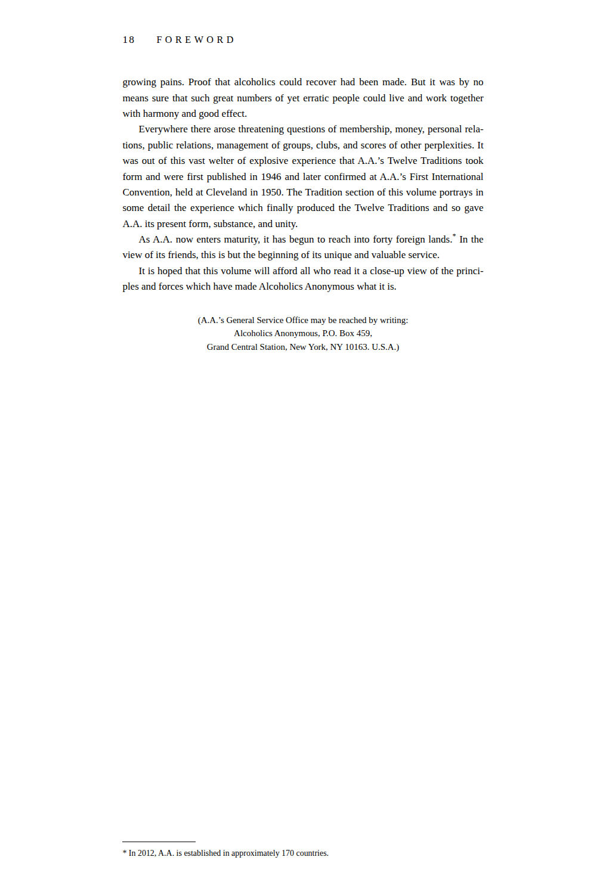18 Foreword
growing pains. Proof that alcoholics could recover had been made. But it was by no means sure that such great numbers of yet erratic people could live and work together with harmony and good effect.
Everywhere there arose threatening questions of membership, money, personal relations, public relations, management of groups, clubs, and scores of other perplexities. It was out of this vast welter of explosive experience that A.A.’s Twelve Traditions took form and were first published in 1946 and later confirmed at A.A.’s First International Convention, held at Cleveland in 1950. The Tradition section of this volume portrays in some detail the experience which finally produced the Twelve Traditions and so gave A.A. its present form, substance, and unity.
As A.A. now enters maturity, it has begun to reach into forty foreign lands.* In the view of its friends, this is but the beginning of its unique and valuable service.
It is hoped that this volume will afford all who read it a close-up view of the principles and forces which have made Alcoholics Anonymous what it is.
(A.A.’s General Service Office may be reached by writing:
Alcoholics Anonymous, P.O. Box 459,
Grand Central Station, New York, NY 10163. U.S.A.)
* In 2012, A.A. is established in approximately 170 countries.